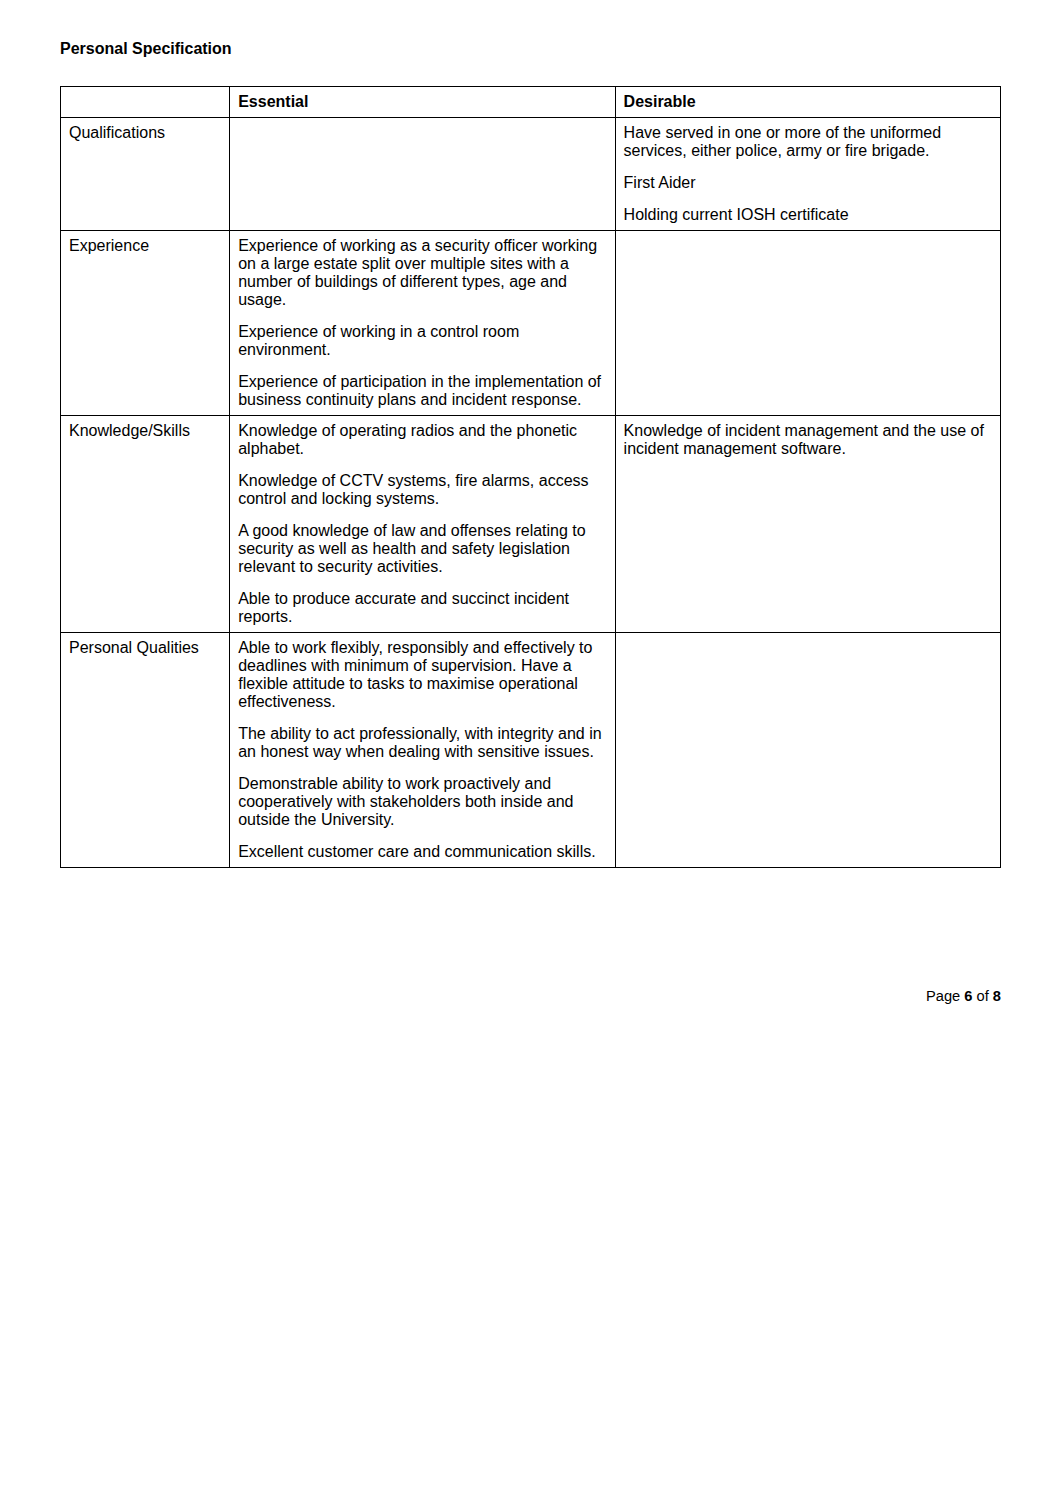Personal Specification
| | Essential | Desirable |
| --- | --- | --- |
| Qualifications | | Have served in one or more of the uniformed services, either police, army or fire brigade. First Aider Holding current IOSH certificate |
| Experience | Experience of working as a security officer working on a large estate split over multiple sites with a number of buildings of different types, age and usage. Experience of working in a control room environment. Experience of participation in the implementation of business continuity plans and incident response. | |
| Knowledge/Skills | Knowledge of operating radios and the phonetic alphabet. Knowledge of CCTV systems, fire alarms, access control and locking systems. A good knowledge of law and offenses relating to security as well as health and safety legislation relevant to security activities. Able to produce accurate and succinct incident reports. | Knowledge of incident management and the use of incident management software. |
| Personal Qualities | Able to work flexibly, responsibly and effectively to deadlines with minimum of supervision. Have a flexible attitude to tasks to maximise operational effectiveness. The ability to act professionally, with integrity and in an honest way when dealing with sensitive issues. Demonstrable ability to work proactively and cooperatively with stakeholders both inside and outside the University. Excellent customer care and communication skills. | |
Page 6 of 8